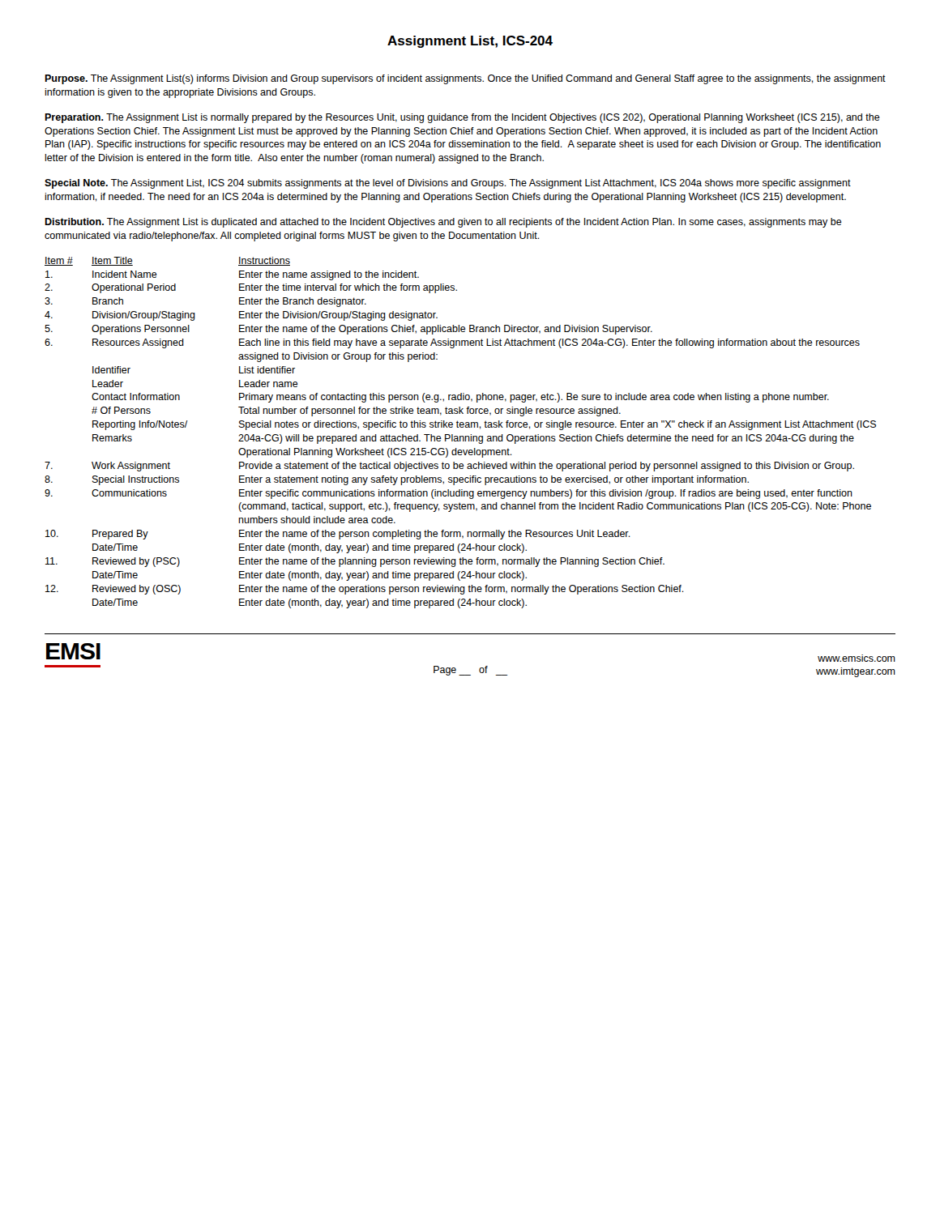Assignment List, ICS-204
Purpose. The Assignment List(s) informs Division and Group supervisors of incident assignments. Once the Unified Command and General Staff agree to the assignments, the assignment information is given to the appropriate Divisions and Groups.
Preparation. The Assignment List is normally prepared by the Resources Unit, using guidance from the Incident Objectives (ICS 202), Operational Planning Worksheet (ICS 215), and the Operations Section Chief. The Assignment List must be approved by the Planning Section Chief and Operations Section Chief. When approved, it is included as part of the Incident Action Plan (IAP). Specific instructions for specific resources may be entered on an ICS 204a for dissemination to the field. A separate sheet is used for each Division or Group. The identification letter of the Division is entered in the form title. Also enter the number (roman numeral) assigned to the Branch.
Special Note. The Assignment List, ICS 204 submits assignments at the level of Divisions and Groups. The Assignment List Attachment, ICS 204a shows more specific assignment information, if needed. The need for an ICS 204a is determined by the Planning and Operations Section Chiefs during the Operational Planning Worksheet (ICS 215) development.
Distribution. The Assignment List is duplicated and attached to the Incident Objectives and given to all recipients of the Incident Action Plan. In some cases, assignments may be communicated via radio/telephone/fax. All completed original forms MUST be given to the Documentation Unit.
| Item # | Item Title | Instructions |
| 1. | Incident Name | Enter the name assigned to the incident. |
| 2. | Operational Period | Enter the time interval for which the form applies. |
| 3. | Branch | Enter the Branch designator. |
| 4. | Division/Group/Staging | Enter the Division/Group/Staging designator. |
| 5. | Operations Personnel | Enter the name of the Operations Chief, applicable Branch Director, and Division Supervisor. |
| 6. | Resources Assigned | Each line in this field may have a separate Assignment List Attachment (ICS 204a-CG). Enter the following information about the resources assigned to Division or Group for this period: |
| | Identifier | List identifier |
| | Leader | Leader name |
| | Contact Information | Primary means of contacting this person (e.g., radio, phone, pager, etc.). Be sure to include area code when listing a phone number. |
| | # Of Persons | Total number of personnel for the strike team, task force, or single resource assigned. |
| | Reporting Info/Notes/ Remarks | Special notes or directions, specific to this strike team, task force, or single resource. Enter an "X" check if an Assignment List Attachment (ICS 204a-CG) will be prepared and attached. The Planning and Operations Section Chiefs determine the need for an ICS 204a-CG during the Operational Planning Worksheet (ICS 215-CG) development. |
| 7. | Work Assignment | Provide a statement of the tactical objectives to be achieved within the operational period by personnel assigned to this Division or Group. |
| 8. | Special Instructions | Enter a statement noting any safety problems, specific precautions to be exercised, or other important information. |
| 9. | Communications | Enter specific communications information (including emergency numbers) for this division /group. If radios are being used, enter function (command, tactical, support, etc.), frequency, system, and channel from the Incident Radio Communications Plan (ICS 205-CG). Note: Phone numbers should include area code. |
| 10. | Prepared By | Enter the name of the person completing the form, normally the Resources Unit Leader. |
| | Date/Time | Enter date (month, day, year) and time prepared (24-hour clock). |
| 11. | Reviewed by (PSC) | Enter the name of the planning person reviewing the form, normally the Planning Section Chief. |
| | Date/Time | Enter date (month, day, year) and time prepared (24-hour clock). |
| 12. | Reviewed by (OSC) | Enter the name of the operations person reviewing the form, normally the Operations Section Chief. |
| | Date/Time | Enter date (month, day, year) and time prepared (24-hour clock). |
EMSI Page __ of __ www.emsics.com
www.imtgear.com